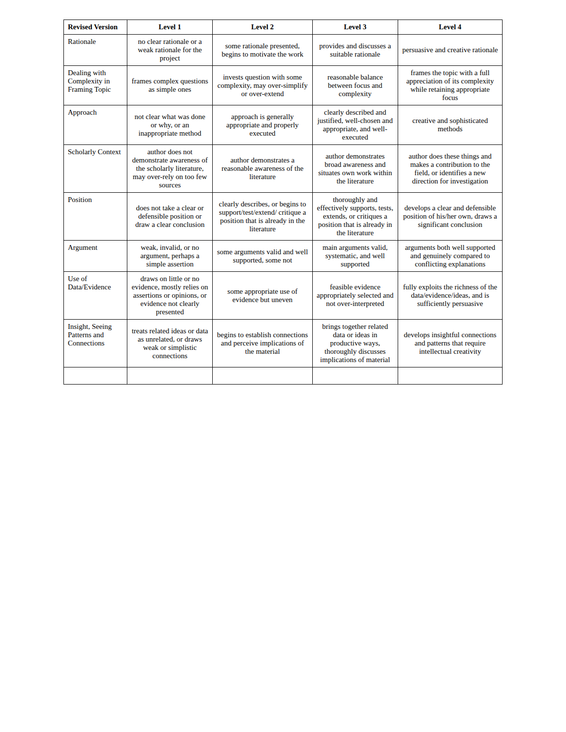| Revised Version | Level 1 | Level 2 | Level 3 | Level 4 |
| --- | --- | --- | --- | --- |
| Rationale | no clear rationale or a weak rationale for the project | some rationale presented, begins to motivate the work | provides and discusses a suitable rationale | persuasive and creative rationale |
| Dealing with Complexity in Framing Topic | frames complex questions as simple ones | invests question with some complexity, may over-simplify or over-extend | reasonable balance between focus and complexity | frames the topic with a full appreciation of its complexity while retaining appropriate focus |
| Approach | not clear what was done or why, or an inappropriate method | approach is generally appropriate and properly executed | clearly described and justified, well-chosen and appropriate, and well-executed | creative and sophisticated methods |
| Scholarly Context | author does not demonstrate awareness of the scholarly literature, may over-rely on too few sources | author demonstrates a reasonable awareness of the literature | author demonstrates broad awareness and situates own work within the literature | author does these things and makes a contribution to the field, or identifies a new direction for investigation |
| Position | does not take a clear or defensible position or draw a clear conclusion | clearly describes, or begins to support/test/extend/ critique a position that is already in the literature | thoroughly and effectively supports, tests, extends, or critiques a position that is already in the literature | develops a clear and defensible position of his/her own, draws a significant conclusion |
| Argument | weak, invalid, or no argument, perhaps a simple assertion | some arguments valid and well supported, some not | main arguments valid, systematic, and well supported | arguments both well supported and genuinely compared to conflicting explanations |
| Use of Data/Evidence | draws on little or no evidence, mostly relies on assertions or opinions, or evidence not clearly presented | some appropriate use of evidence but uneven | feasible evidence appropriately selected and not over-interpreted | fully exploits the richness of the data/evidence/ideas, and is sufficiently persuasive |
| Insight, Seeing Patterns and Connections | treats related ideas or data as unrelated, or draws weak or simplistic connections | begins to establish connections and perceive implications of the material | brings together related data or ideas in productive ways, thoroughly discusses implications of material | develops insightful connections and patterns that require intellectual creativity |